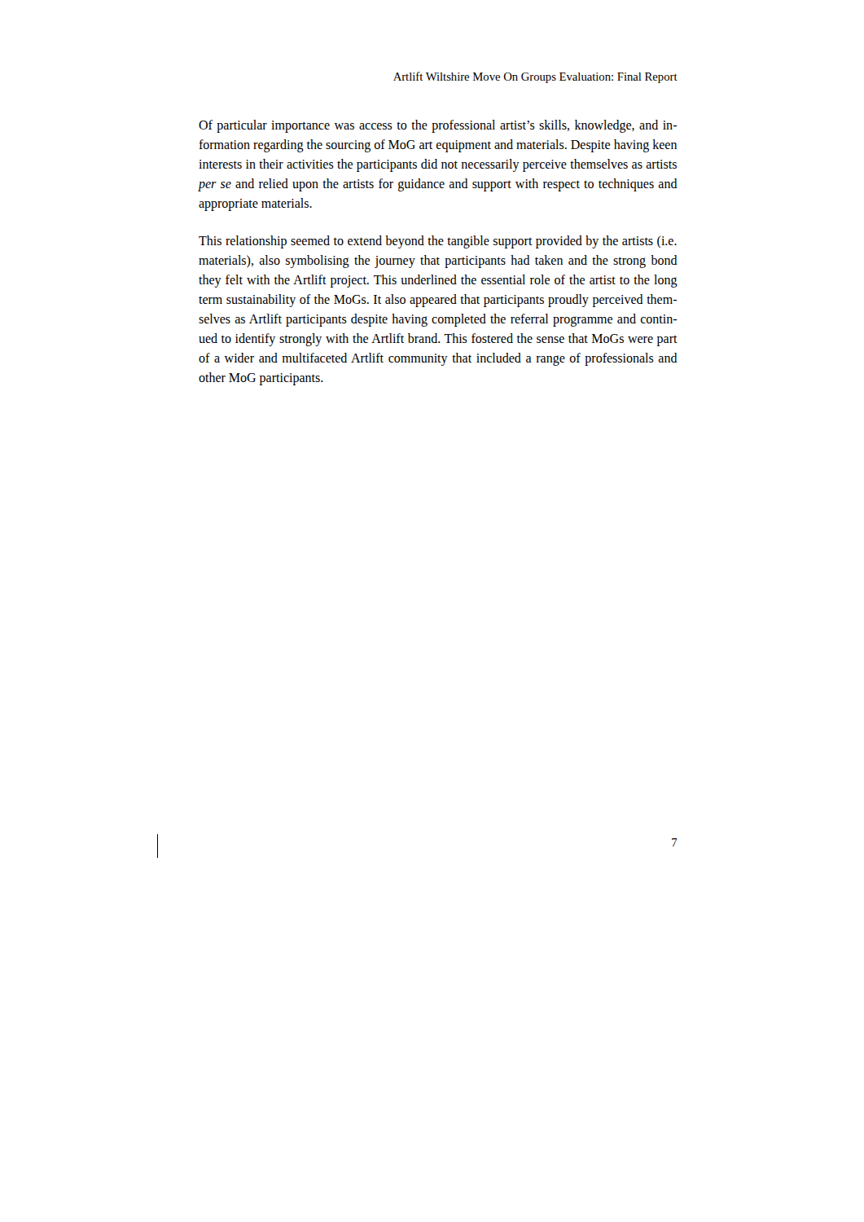Artlift Wiltshire Move On Groups Evaluation: Final Report
Of particular importance was access to the professional artist’s skills, knowledge, and information regarding the sourcing of MoG art equipment and materials. Despite having keen interests in their activities the participants did not necessarily perceive themselves as artists per se and relied upon the artists for guidance and support with respect to techniques and appropriate materials.
This relationship seemed to extend beyond the tangible support provided by the artists (i.e. materials), also symbolising the journey that participants had taken and the strong bond they felt with the Artlift project. This underlined the essential role of the artist to the long term sustainability of the MoGs. It also appeared that participants proudly perceived themselves as Artlift participants despite having completed the referral programme and continued to identify strongly with the Artlift brand. This fostered the sense that MoGs were part of a wider and multifaceted Artlift community that included a range of professionals and other MoG participants.
7